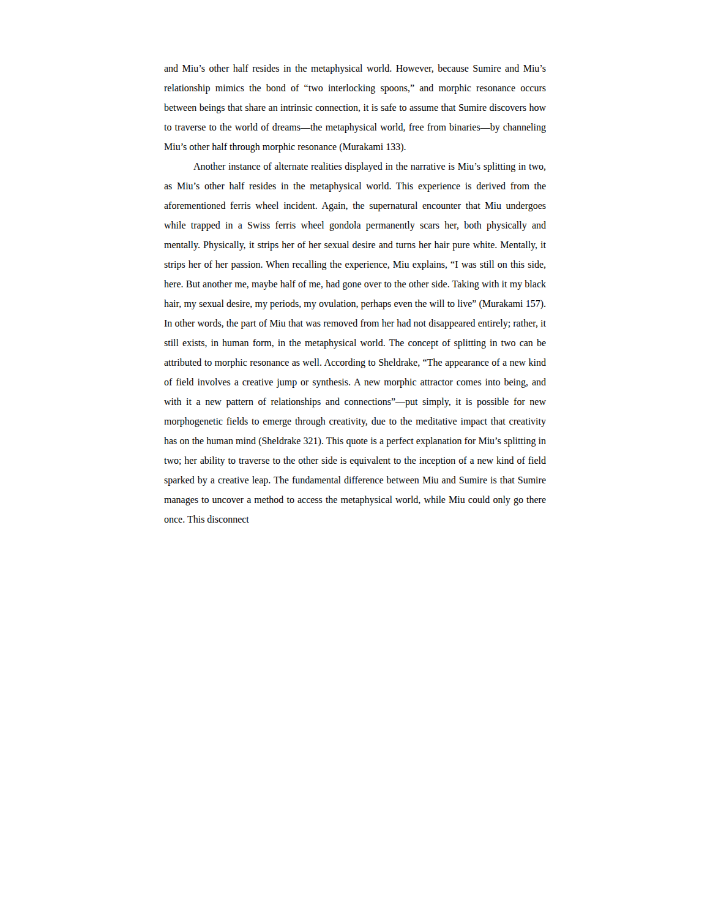and Miu’s other half resides in the metaphysical world. However, because Sumire and Miu’s relationship mimics the bond of “two interlocking spoons,” and morphic resonance occurs between beings that share an intrinsic connection, it is safe to assume that Sumire discovers how to traverse to the world of dreams—the metaphysical world, free from binaries—by channeling Miu’s other half through morphic resonance (Murakami 133).
Another instance of alternate realities displayed in the narrative is Miu’s splitting in two, as Miu’s other half resides in the metaphysical world. This experience is derived from the aforementioned ferris wheel incident. Again, the supernatural encounter that Miu undergoes while trapped in a Swiss ferris wheel gondola permanently scars her, both physically and mentally. Physically, it strips her of her sexual desire and turns her hair pure white. Mentally, it strips her of her passion. When recalling the experience, Miu explains, “I was still on this side, here. But another me, maybe half of me, had gone over to the other side. Taking with it my black hair, my sexual desire, my periods, my ovulation, perhaps even the will to live” (Murakami 157). In other words, the part of Miu that was removed from her had not disappeared entirely; rather, it still exists, in human form, in the metaphysical world. The concept of splitting in two can be attributed to morphic resonance as well. According to Sheldrake, “The appearance of a new kind of field involves a creative jump or synthesis. A new morphic attractor comes into being, and with it a new pattern of relationships and connections”—put simply, it is possible for new morphogenetic fields to emerge through creativity, due to the meditative impact that creativity has on the human mind (Sheldrake 321). This quote is a perfect explanation for Miu’s splitting in two; her ability to traverse to the other side is equivalent to the inception of a new kind of field sparked by a creative leap. The fundamental difference between Miu and Sumire is that Sumire manages to uncover a method to access the metaphysical world, while Miu could only go there once. This disconnect